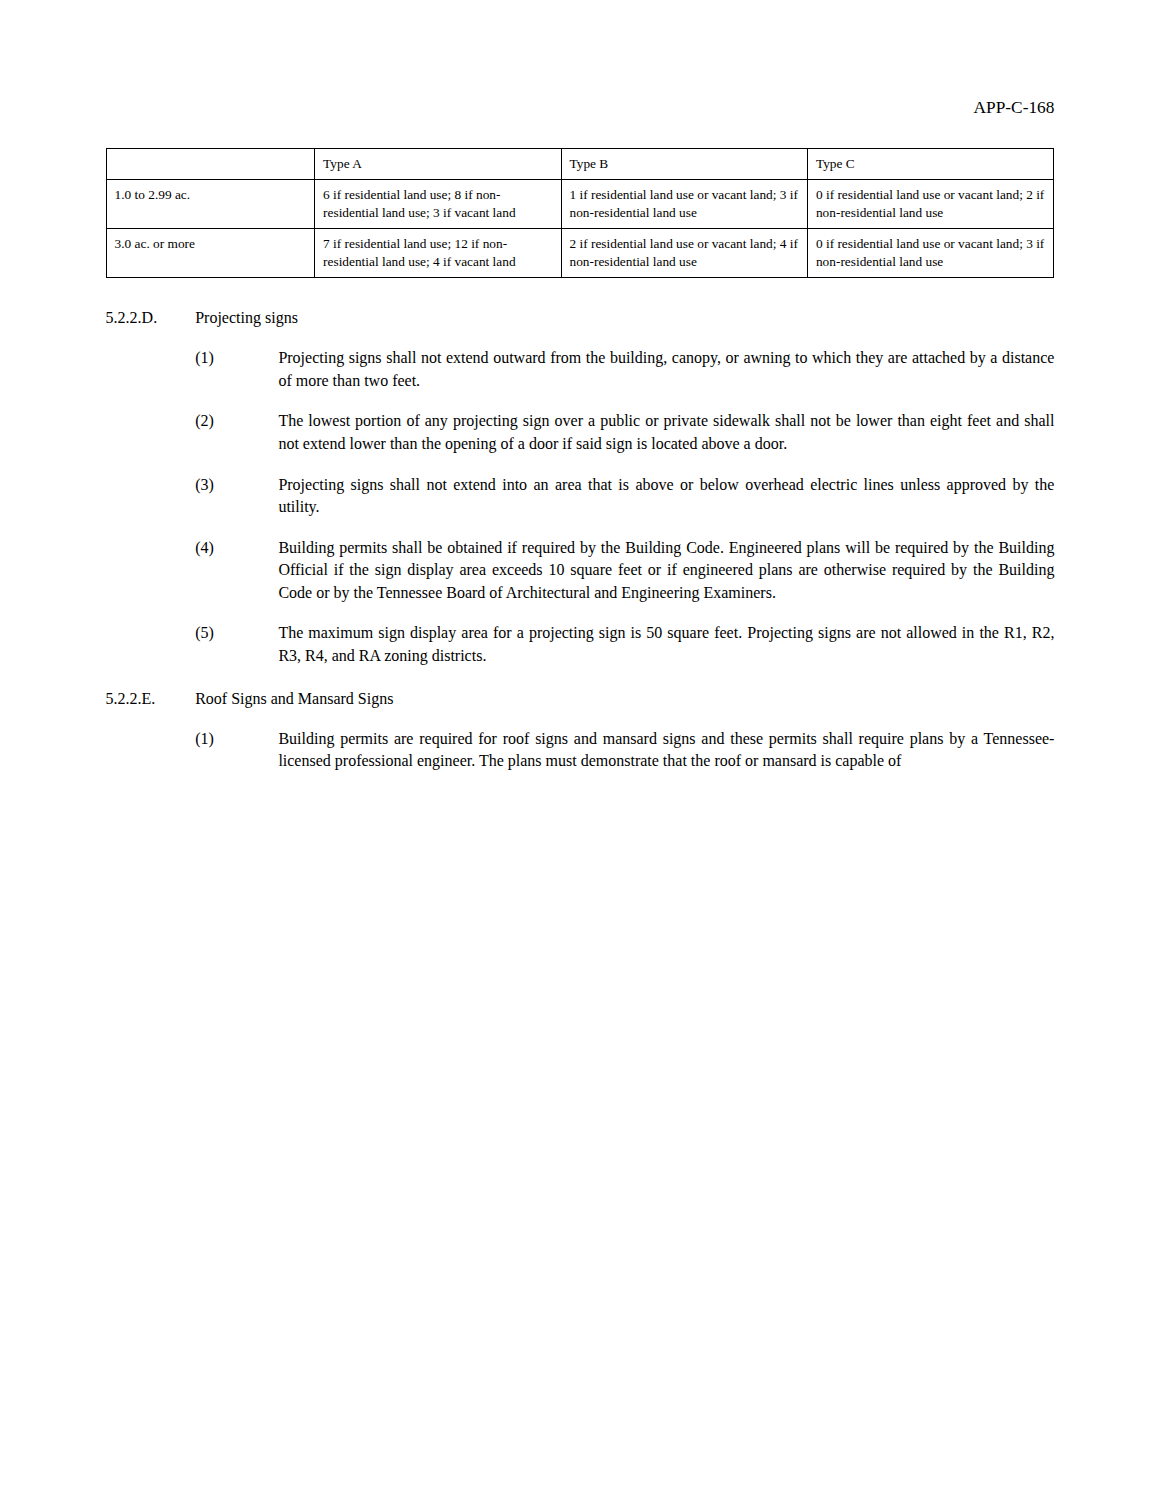APP-C-168
| | Type A | Type B | Type C |
| 1.0 to 2.99 ac. | 6 if residential land use; 8 if non-residential land use; 3 if vacant land | 1 if residential land use or vacant land; 3 if non-residential land use | 0 if residential land use or vacant land; 2 if non-residential land use |
| 3.0 ac. or more | 7 if residential land use; 12 if non-residential land use; 4 if vacant land | 2 if residential land use or vacant land; 4 if non-residential land use | 0 if residential land use or vacant land; 3 if non-residential land use |
5.2.2.D. Projecting signs
(1) Projecting signs shall not extend outward from the building, canopy, or awning to which they are attached by a distance of more than two feet.
(2) The lowest portion of any projecting sign over a public or private sidewalk shall not be lower than eight feet and shall not extend lower than the opening of a door if said sign is located above a door.
(3) Projecting signs shall not extend into an area that is above or below overhead electric lines unless approved by the utility.
(4) Building permits shall be obtained if required by the Building Code. Engineered plans will be required by the Building Official if the sign display area exceeds 10 square feet or if engineered plans are otherwise required by the Building Code or by the Tennessee Board of Architectural and Engineering Examiners.
(5) The maximum sign display area for a projecting sign is 50 square feet. Projecting signs are not allowed in the R1, R2, R3, R4, and RA zoning districts.
5.2.2.E. Roof Signs and Mansard Signs
(1) Building permits are required for roof signs and mansard signs and these permits shall require plans by a Tennessee-licensed professional engineer. The plans must demonstrate that the roof or mansard is capable of